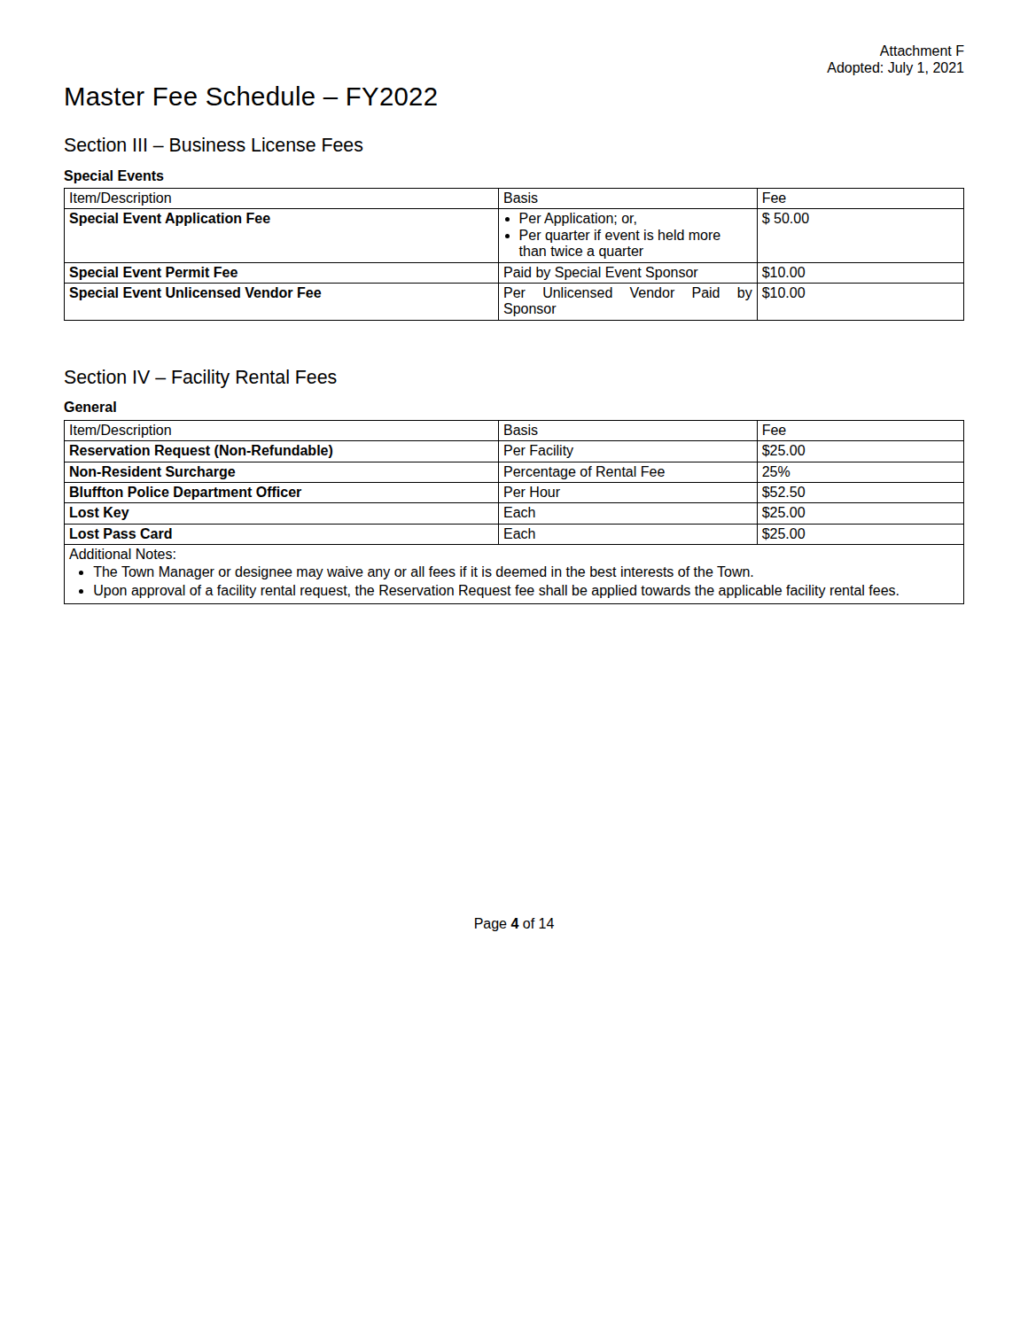Attachment F
Adopted: July 1, 2021
Master Fee Schedule – FY2022
Section III – Business License Fees
Special Events
| Item/Description | Basis | Fee |
| --- | --- | --- |
| Special Event Application Fee | Per Application; or, Per quarter if event is held more than twice a quarter | $ 50.00 |
| Special Event Permit Fee | Paid by Special Event Sponsor | $10.00 |
| Special Event Unlicensed Vendor Fee | Per Unlicensed Vendor Paid by Sponsor | $10.00 |
Section IV – Facility Rental Fees
General
| Item/Description | Basis | Fee |
| --- | --- | --- |
| Reservation Request (Non-Refundable) | Per Facility | $25.00 |
| Non-Resident Surcharge | Percentage of Rental Fee | 25% |
| Bluffton Police Department Officer | Per Hour | $52.50 |
| Lost Key | Each | $25.00 |
| Lost Pass Card | Each | $25.00 |
| Additional Notes: The Town Manager or designee may waive any or all fees if it is deemed in the best interests of the Town. Upon approval of a facility rental request, the Reservation Request fee shall be applied towards the applicable facility rental fees. |
Page 4 of 14